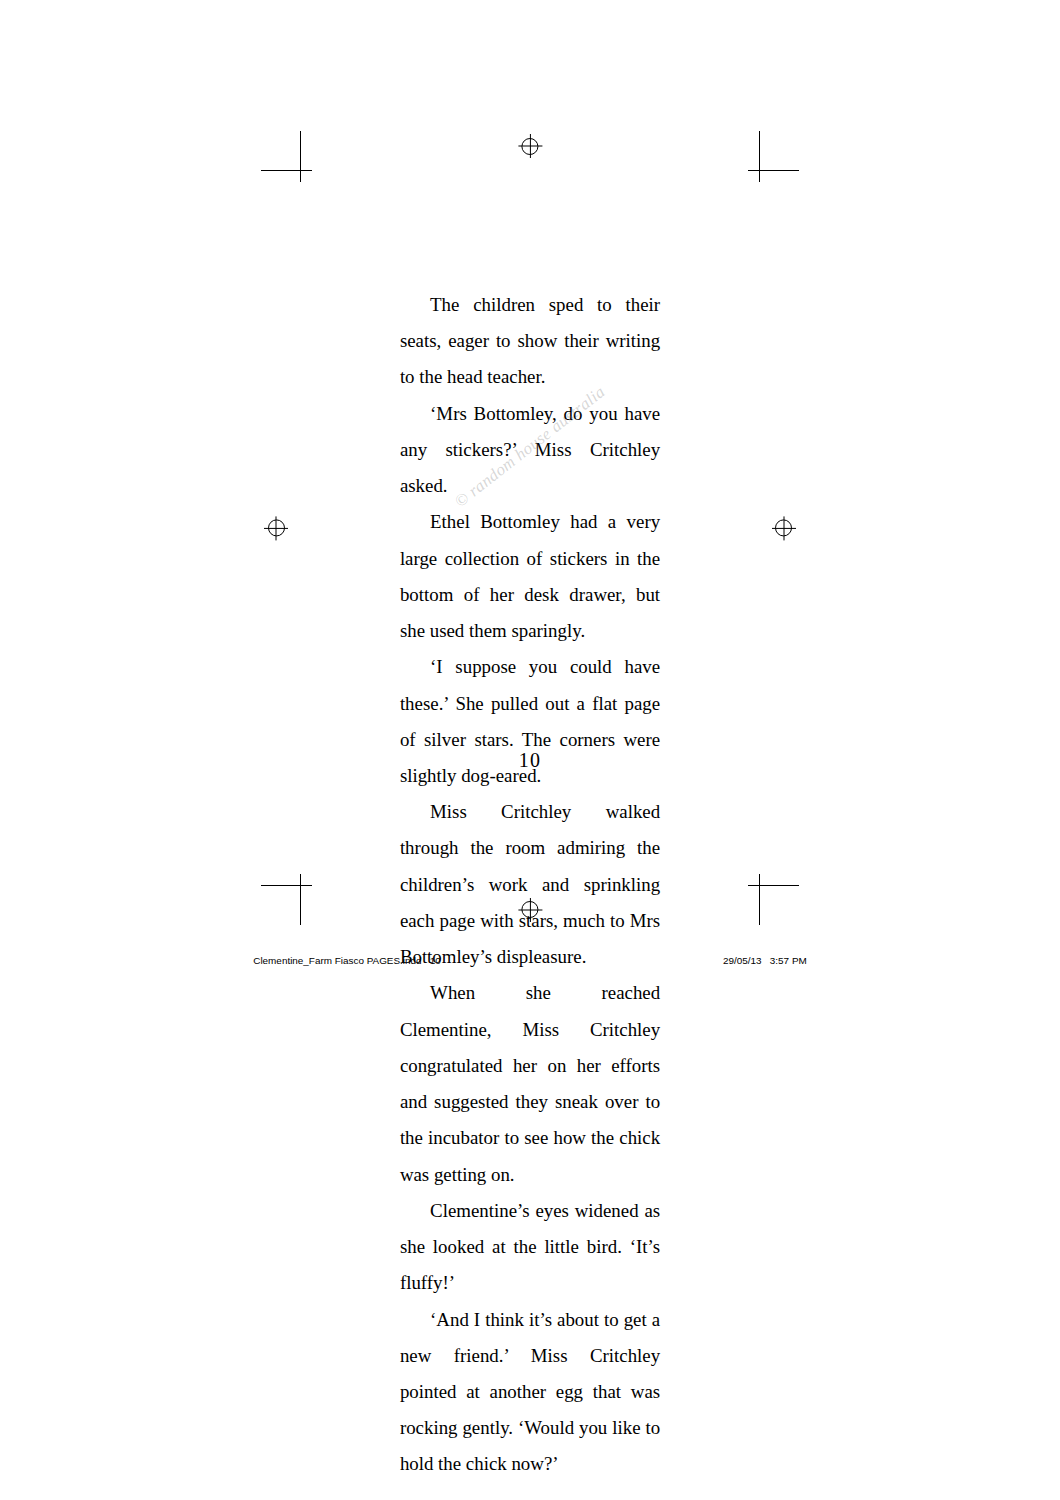The children sped to their seats, eager to show their writing to the head teacher.
‘Mrs Bottomley, do you have any stickers?’ Miss Critchley asked.
Ethel Bottomley had a very large collection of stickers in the bottom of her desk drawer, but she used them sparingly.
‘I suppose you could have these.’ She pulled out a flat page of silver stars. The corners were slightly dog-eared.
Miss Critchley walked through the room admiring the children’s work and sprinkling each page with stars, much to Mrs Bottomley’s displeasure.
When she reached Clementine, Miss Critchley congratulated her on her efforts and suggested they sneak over to the incubator to see how the chick was getting on.
Clementine’s eyes widened as she looked at the little bird. ‘It’s fluffy!’
‘And I think it’s about to get a new friend.’ Miss Critchley pointed at another egg that was rocking gently. ‘Would you like to hold the chick now?’
© random house australia
10
Clementine_Farm Fiasco PAGES.indd 10 29/05/13 3:57 PM